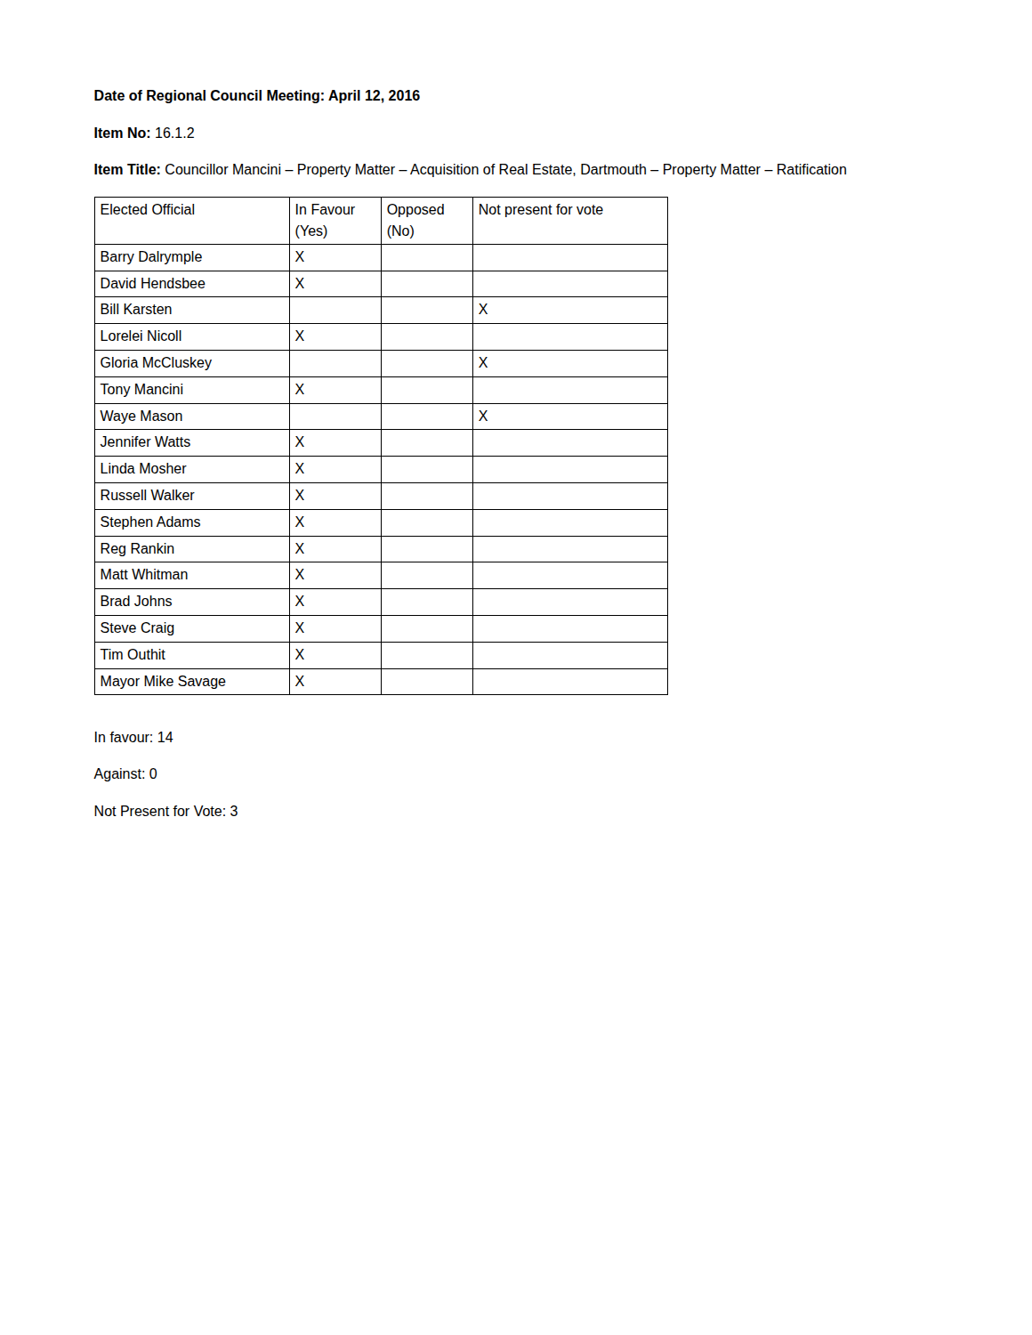Date of Regional Council Meeting: April 12, 2016
Item No: 16.1.2
Item Title: Councillor Mancini – Property Matter – Acquisition of Real Estate, Dartmouth – Property Matter – Ratification
| Elected Official | In Favour (Yes) | Opposed (No) | Not present for vote |
| --- | --- | --- | --- |
| Barry Dalrymple | X | | |
| David Hendsbee | X | | |
| Bill Karsten | | | X |
| Lorelei Nicoll | X | | |
| Gloria McCluskey | | | X |
| Tony Mancini | X | | |
| Waye Mason | | | X |
| Jennifer Watts | X | | |
| Linda Mosher | X | | |
| Russell Walker | X | | |
| Stephen Adams | X | | |
| Reg Rankin | X | | |
| Matt Whitman | X | | |
| Brad Johns | X | | |
| Steve Craig | X | | |
| Tim Outhit | X | | |
| Mayor Mike Savage | X | | |
In favour: 14
Against: 0
Not Present for Vote: 3